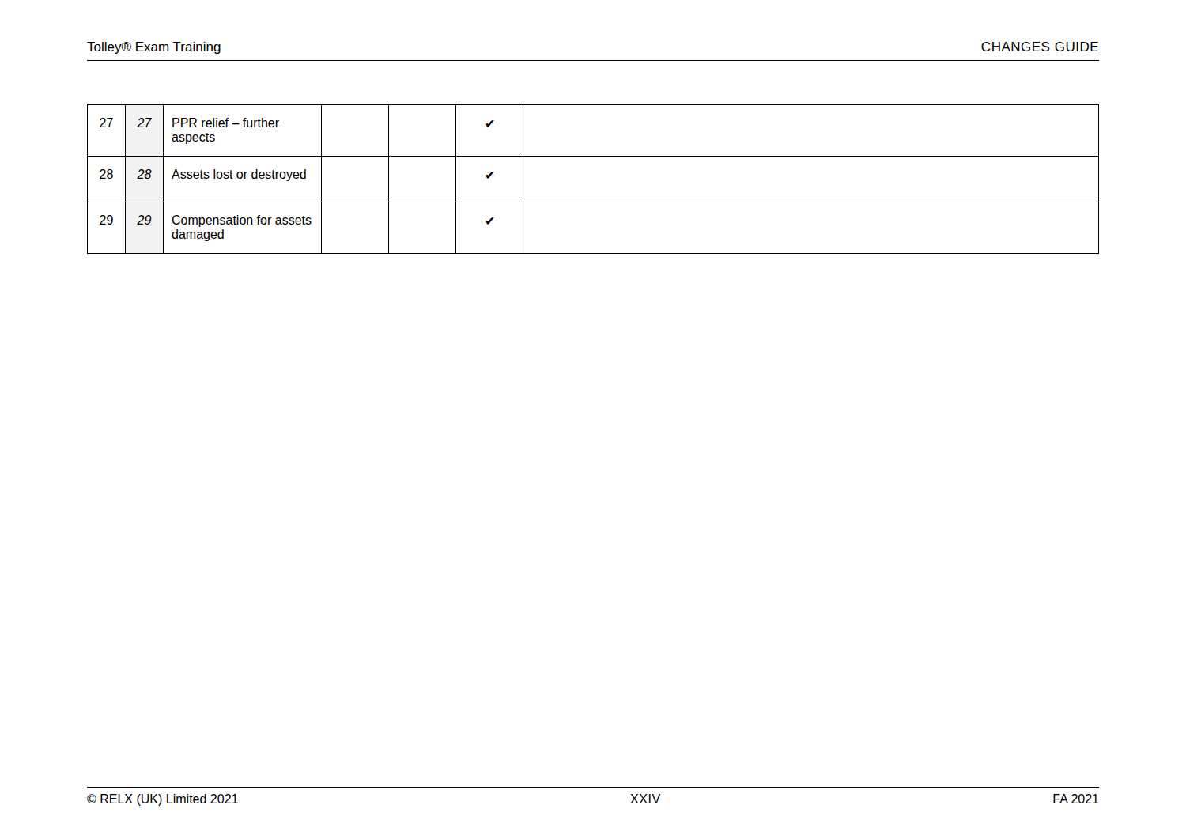Tolley® Exam Training
CHANGES GUIDE
| 27 | 27 | PPR relief – further aspects | | | ✔ | |
| 28 | 28 | Assets lost or destroyed | | | ✔ | |
| 29 | 29 | Compensation for assets damaged | | | ✔ | |
© RELX (UK) Limited 2021
XXIV
FA 2021